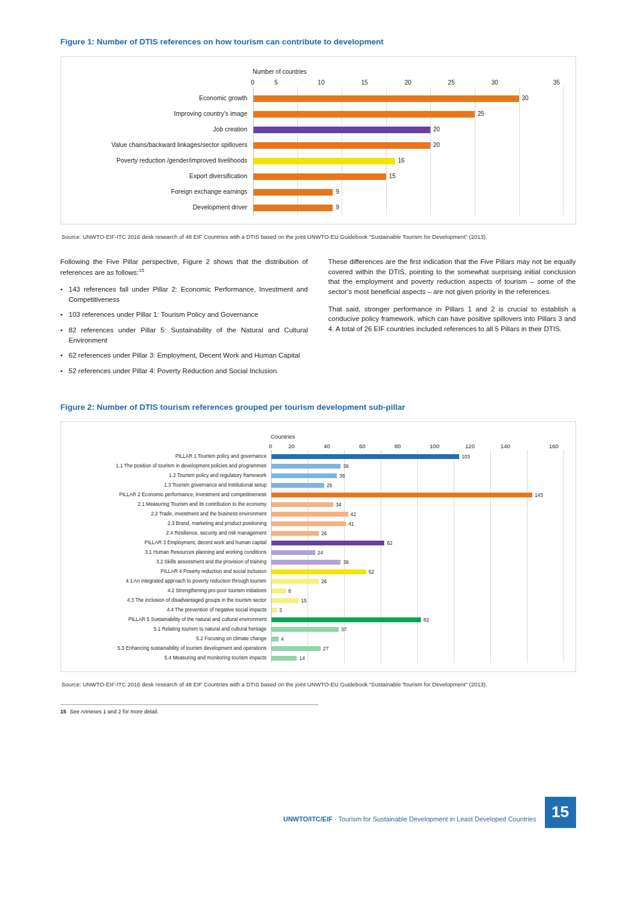Figure 1: Number of DTIS references on how tourism can contribute to development
Number of countries
05101520253035
Economic growth
30
Improving country's image
25
Job creation
20
Value chains/backward linkages/sector spillovers
20
Poverty reduction /gender/improved livelihoods
16
Export diversification
15
Foreign exchange earnings
9
Development driver
9
Source: UNWTO-EIF-ITC 2016 desk research of 48 EIF Countries with a DTIS based on the joint UNWTO-EU Guidebook “Sustainable Tourism for Development” (2013).
Following the Five Pillar perspective, Figure 2 shows that the distribution of references are as follows:15
143 references fall under Pillar 2: Economic Performance, Investment and Competitiveness
103 references under Pillar 1: Tourism Policy and Governance
82 references under Pillar 5: Sustainability of the Natural and Cultural Environment
62 references under Pillar 3: Employment, Decent Work and Human Capital
52 references under Pillar 4: Poverty Reduction and Social Inclusion.
These differences are the first indication that the Five Pillars may not be equally covered within the DTIS, pointing to the somewhat surprising initial conclusion that the employment and poverty reduction aspects of tourism – some of the sector’s most beneficial aspects – are not given priority in the references.
That said, stronger performance in Pillars 1 and 2 is crucial to establish a conducive policy framework, which can have positive spillovers into Pillars 3 and 4. A total of 26 EIF countries included references to all 5 Pillars in their DTIS.
Figure 2: Number of DTIS tourism references grouped per tourism development sub-pillar
Countries
020406080100120140160
PILLAR 1 Tourism policy and governance
103
1.1 The position of tourism in development policies and programmes
38
1.2 Tourism policy and regulatory framework
36
1.3 Tourism governance and institutional setup
29
PILLAR 2 Economic performance, investment and competitiveness
143
2.1 Measuring Tourism and its contribution to the economy
34
2.2 Trade, investment and the business environment
42
2.3 Brand, marketing and product positioning
41
2.4 Resilience, security and risk management
26
PILLAR 3 Employment, decent work and human capital
62
3.1 Human Resources planning and working conditions
24
3.2 Skills assessment and the provision of training
38
PILLAR 4 Poverty reduction and social inclusion
52
4.1 An integrated approach to poverty reduction through tourism
26
4.2 Strengthening pro-poor tourism initiatives
8
4.3 The inclusion of disadvantaged groups in the tourism sector
15
4.4 The prevention of negative social impacts
3
PILLAR 5 Sustainability of the natural and cultural environment
82
5.1 Relating tourism to natural and cultural heritage
37
5.2 Focusing on climate change
4
5.3 Enhancing sustainability of tourism development and operations
27
5.4 Measuring and monitoring tourism impacts
14
Source: UNWTO-EIF-ITC 2016 desk research of 48 EIF Countries with a DTIS based on the joint UNWTO-EU Guidebook “Sustainable Tourism for Development” (2013).
15 See Annexes 1 and 2 for more detail.
UNWTO/ITC/EIF · Tourism for Sustainable Development in Least Developed Countries
15